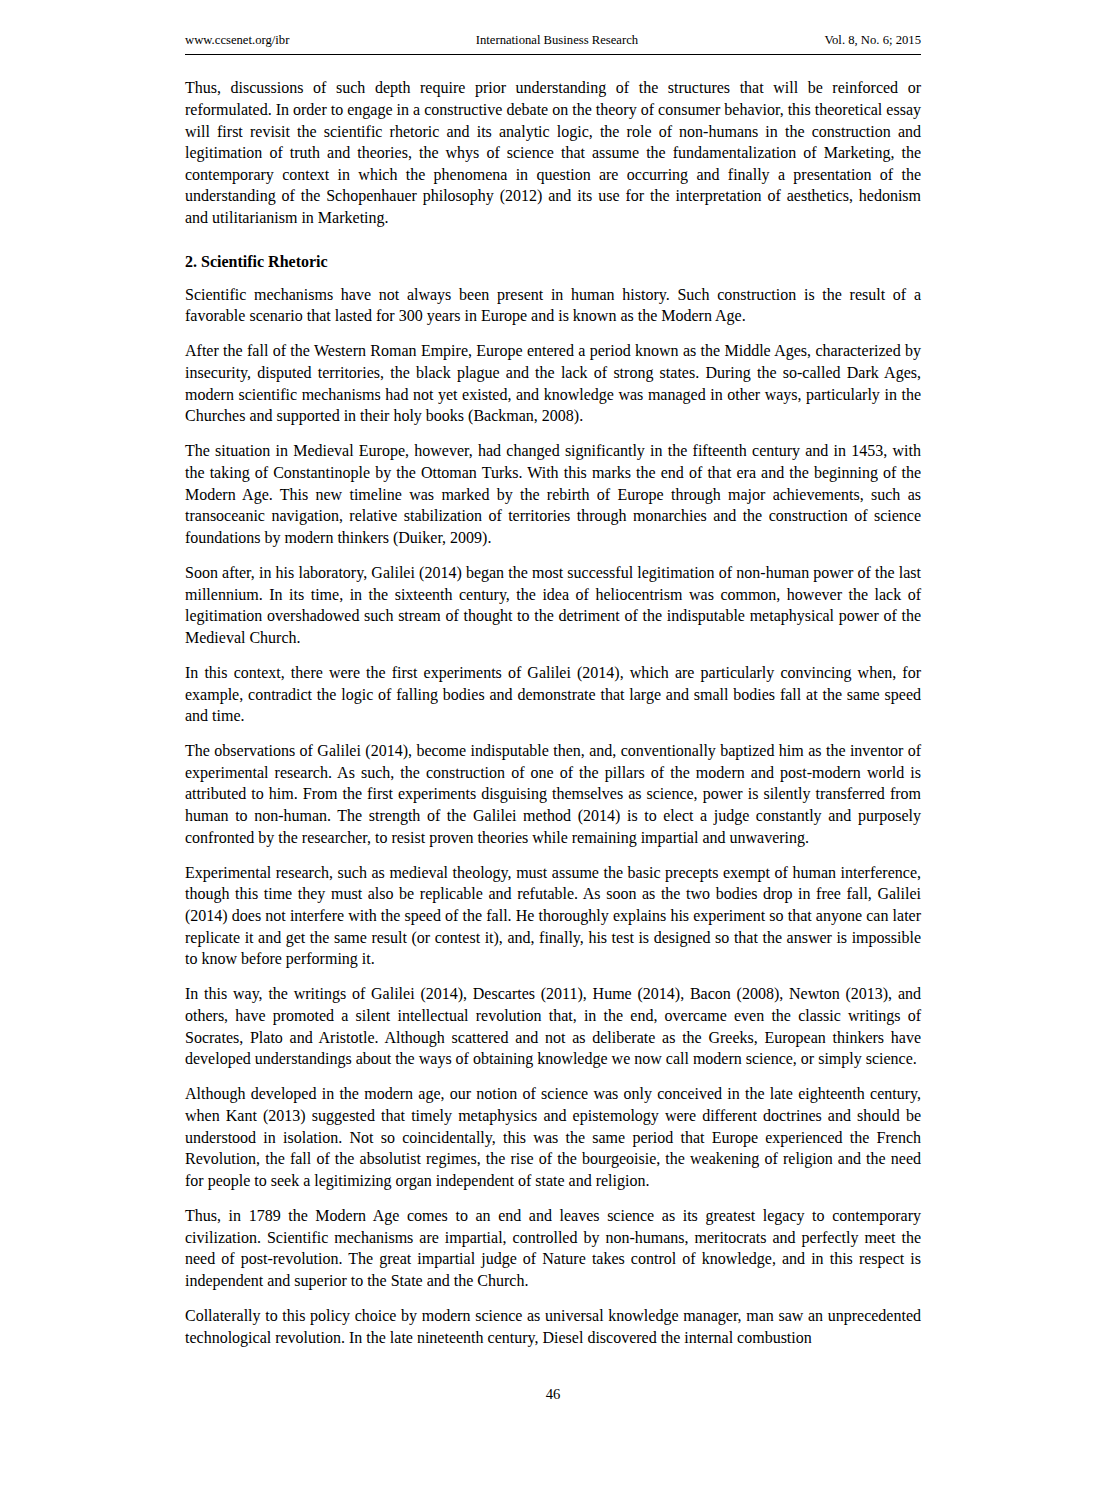www.ccsenet.org/ibr International Business Research Vol. 8, No. 6; 2015
Thus, discussions of such depth require prior understanding of the structures that will be reinforced or reformulated. In order to engage in a constructive debate on the theory of consumer behavior, this theoretical essay will first revisit the scientific rhetoric and its analytic logic, the role of non-humans in the construction and legitimation of truth and theories, the whys of science that assume the fundamentalization of Marketing, the contemporary context in which the phenomena in question are occurring and finally a presentation of the understanding of the Schopenhauer philosophy (2012) and its use for the interpretation of aesthetics, hedonism and utilitarianism in Marketing.
2. Scientific Rhetoric
Scientific mechanisms have not always been present in human history. Such construction is the result of a favorable scenario that lasted for 300 years in Europe and is known as the Modern Age.
After the fall of the Western Roman Empire, Europe entered a period known as the Middle Ages, characterized by insecurity, disputed territories, the black plague and the lack of strong states. During the so-called Dark Ages, modern scientific mechanisms had not yet existed, and knowledge was managed in other ways, particularly in the Churches and supported in their holy books (Backman, 2008).
The situation in Medieval Europe, however, had changed significantly in the fifteenth century and in 1453, with the taking of Constantinople by the Ottoman Turks. With this marks the end of that era and the beginning of the Modern Age. This new timeline was marked by the rebirth of Europe through major achievements, such as transoceanic navigation, relative stabilization of territories through monarchies and the construction of science foundations by modern thinkers (Duiker, 2009).
Soon after, in his laboratory, Galilei (2014) began the most successful legitimation of non-human power of the last millennium. In its time, in the sixteenth century, the idea of heliocentrism was common, however the lack of legitimation overshadowed such stream of thought to the detriment of the indisputable metaphysical power of the Medieval Church.
In this context, there were the first experiments of Galilei (2014), which are particularly convincing when, for example, contradict the logic of falling bodies and demonstrate that large and small bodies fall at the same speed and time.
The observations of Galilei (2014), become indisputable then, and, conventionally baptized him as the inventor of experimental research. As such, the construction of one of the pillars of the modern and post-modern world is attributed to him. From the first experiments disguising themselves as science, power is silently transferred from human to non-human. The strength of the Galilei method (2014) is to elect a judge constantly and purposely confronted by the researcher, to resist proven theories while remaining impartial and unwavering.
Experimental research, such as medieval theology, must assume the basic precepts exempt of human interference, though this time they must also be replicable and refutable. As soon as the two bodies drop in free fall, Galilei (2014) does not interfere with the speed of the fall. He thoroughly explains his experiment so that anyone can later replicate it and get the same result (or contest it), and, finally, his test is designed so that the answer is impossible to know before performing it.
In this way, the writings of Galilei (2014), Descartes (2011), Hume (2014), Bacon (2008), Newton (2013), and others, have promoted a silent intellectual revolution that, in the end, overcame even the classic writings of Socrates, Plato and Aristotle. Although scattered and not as deliberate as the Greeks, European thinkers have developed understandings about the ways of obtaining knowledge we now call modern science, or simply science.
Although developed in the modern age, our notion of science was only conceived in the late eighteenth century, when Kant (2013) suggested that timely metaphysics and epistemology were different doctrines and should be understood in isolation. Not so coincidentally, this was the same period that Europe experienced the French Revolution, the fall of the absolutist regimes, the rise of the bourgeoisie, the weakening of religion and the need for people to seek a legitimizing organ independent of state and religion.
Thus, in 1789 the Modern Age comes to an end and leaves science as its greatest legacy to contemporary civilization. Scientific mechanisms are impartial, controlled by non-humans, meritocrats and perfectly meet the need of post-revolution. The great impartial judge of Nature takes control of knowledge, and in this respect is independent and superior to the State and the Church.
Collaterally to this policy choice by modern science as universal knowledge manager, man saw an unprecedented technological revolution. In the late nineteenth century, Diesel discovered the internal combustion
46